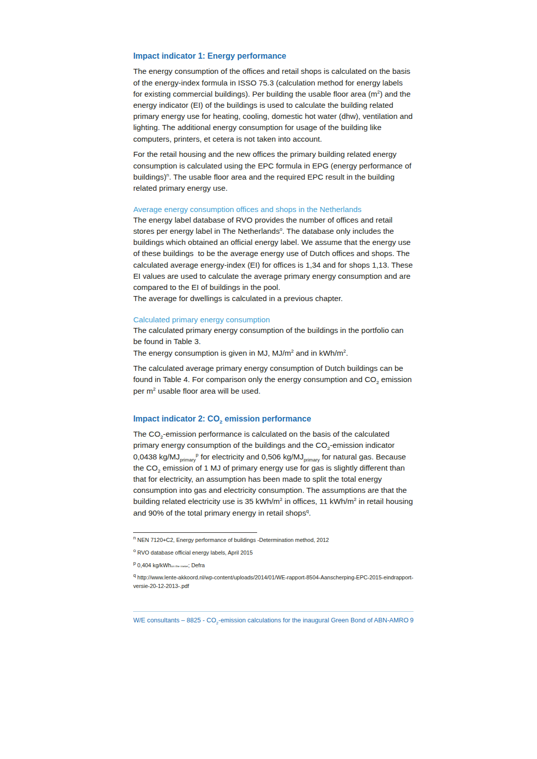Impact indicator 1: Energy performance
The energy consumption of the offices and retail shops is calculated on the basis of the energy-index formula in ISSO 75.3 (calculation method for energy labels for existing commercial buildings). Per building the usable floor area (m2) and the energy indicator (EI) of the buildings is used to calculate the building related primary energy use for heating, cooling, domestic hot water (dhw), ventilation and lighting. The additional energy consumption for usage of the building like computers, printers, et cetera is not taken into account.
For the retail housing and the new offices the primary building related energy consumption is calculated using the EPC formula in EPG (energy performance of buildings)n. The usable floor area and the required EPC result in the building related primary energy use.
Average energy consumption offices and shops in the Netherlands
The energy label database of RVO provides the number of offices and retail stores per energy label in The Netherlandso. The database only includes the buildings which obtained an official energy label. We assume that the energy use of these buildings to be the average energy use of Dutch offices and shops. The calculated average energy-index (EI) for offices is 1,34 and for shops 1,13. These EI values are used to calculate the average primary energy consumption and are compared to the EI of buildings in the pool.
The average for dwellings is calculated in a previous chapter.
Calculated primary energy consumption
The calculated primary energy consumption of the buildings in the portfolio can be found in Table 3.
The energy consumption is given in MJ, MJ/m2 and in kWh/m2.
The calculated average primary energy consumption of Dutch buildings can be found in Table 4. For comparison only the energy consumption and CO2 emission per m2 usable floor area will be used.
Impact indicator 2: CO2 emission performance
The CO2-emission performance is calculated on the basis of the calculated primary energy consumption of the buildings and the CO2-emission indicator 0,0438 kg/MJprimaryp for electricity and 0,506 kg/MJprimary for natural gas. Because the CO2 emission of 1 MJ of primary energy use for gas is slightly different than that for electricity, an assumption has been made to split the total energy consumption into gas and electricity consumption. The assumptions are that the building related electricity use is 35 kWh/m2 in offices, 11 kWh/m2 in retail housing and 90% of the total primary energy in retail shopsq.
n NEN 7120+C2, Energy performance of buildings -Determination method, 2012
o RVO database official energy labels, April 2015
p 0,404 kg/kWhon the meter; Defra
q http://www.lente-akkoord.nl/wp-content/uploads/2014/01/WE-rapport-8504-Aanscherping-EPC-2015-eindrapport-versie-20-12-2013-.pdf
W/E consultants – 8825 - CO2-emission calculations for the inaugural Green Bond of ABN-AMRO 9